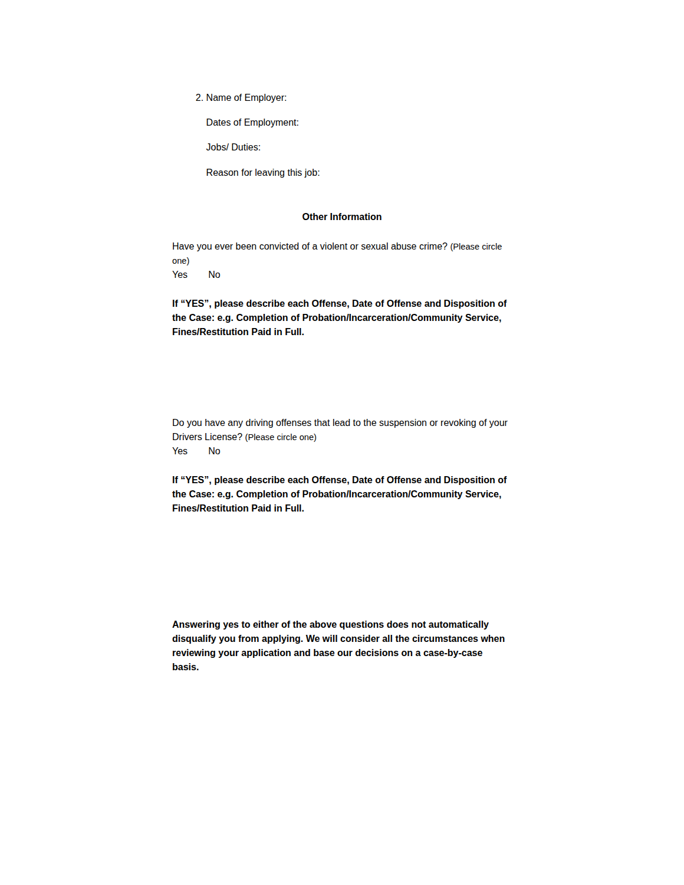Name of Employer:
Dates of Employment:
Jobs/ Duties:
Reason for leaving this job:
Other Information
Have you ever been convicted of a violent or sexual abuse crime? (Please circle one)
Yes No
If “YES”, please describe each Offense, Date of Offense and Disposition of the Case: e.g. Completion of Probation/Incarceration/Community Service, Fines/Restitution Paid in Full.
Do you have any driving offenses that lead to the suspension or revoking of your Drivers License? (Please circle one)
Yes No
If “YES”, please describe each Offense, Date of Offense and Disposition of the Case: e.g. Completion of Probation/Incarceration/Community Service, Fines/Restitution Paid in Full.
Answering yes to either of the above questions does not automatically disqualify you from applying. We will consider all the circumstances when reviewing your application and base our decisions on a case-by-case basis.